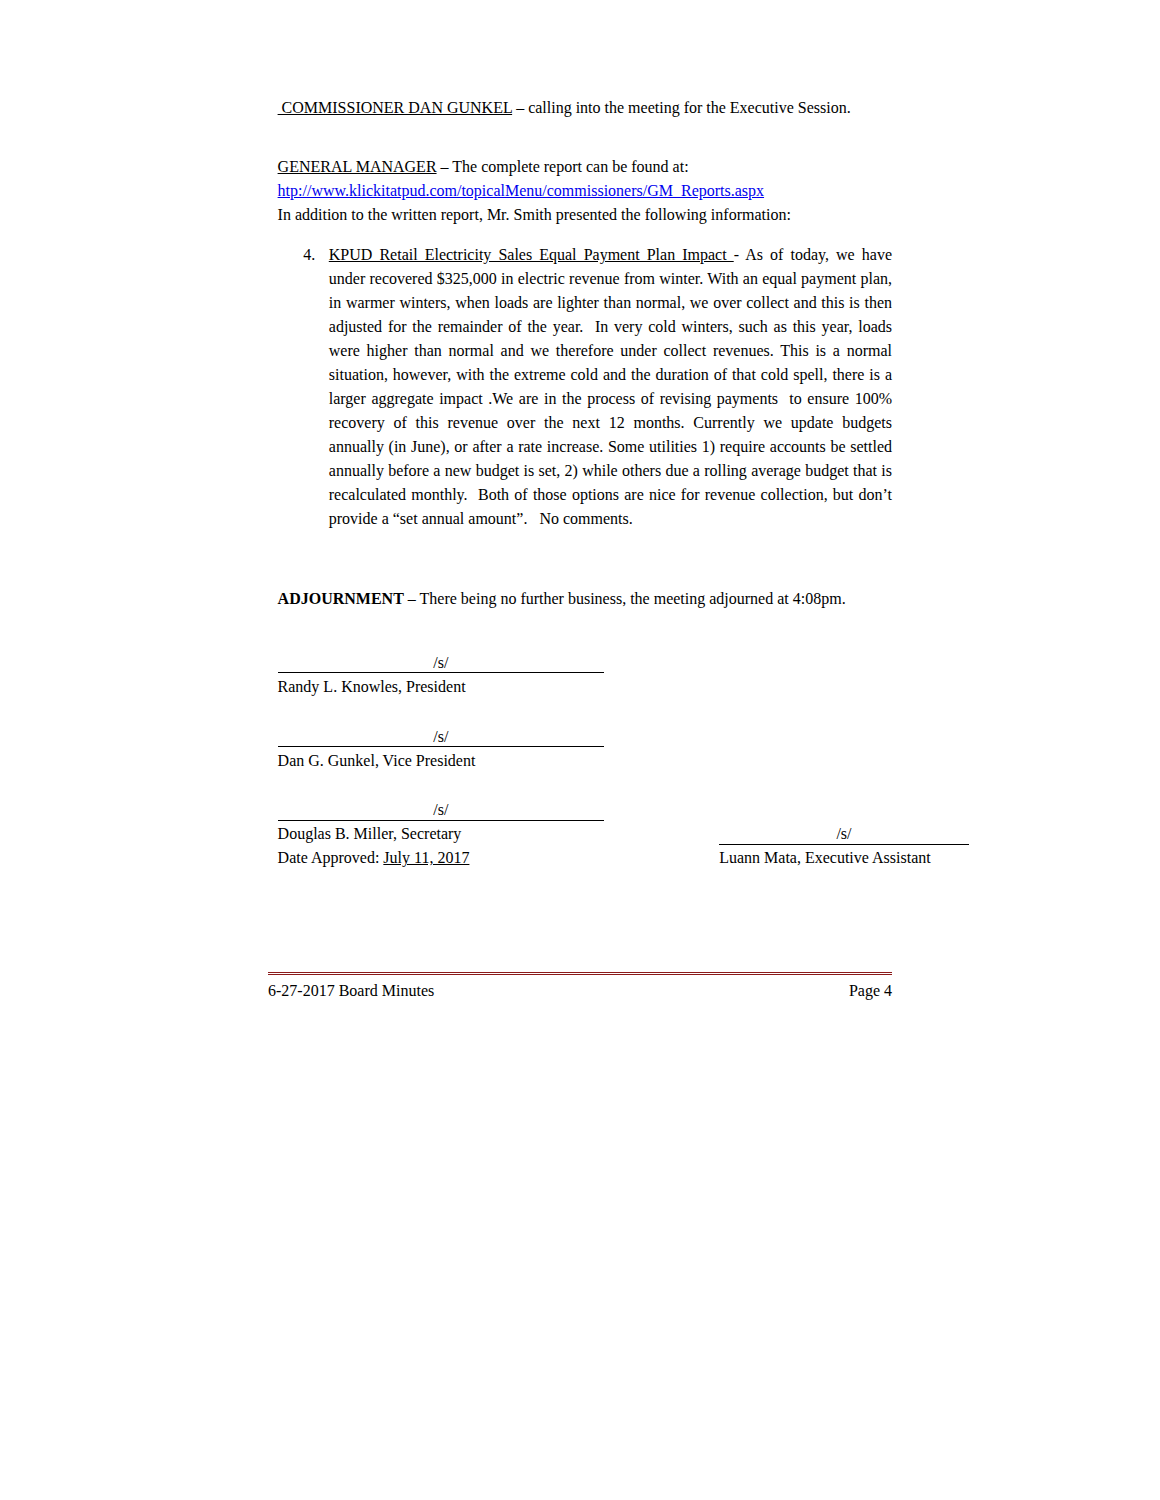COMMISSIONER DAN GUNKEL – calling into the meeting for the Executive Session.
GENERAL MANAGER – The complete report can be found at:
htp://www.klickitatpud.com/topicalMenu/commissioners/GM_Reports.aspx
In addition to the written report, Mr. Smith presented the following information:
KPUD Retail Electricity Sales Equal Payment Plan Impact - As of today, we have under recovered $325,000 in electric revenue from winter. With an equal payment plan, in warmer winters, when loads are lighter than normal, we over collect and this is then adjusted for the remainder of the year. In very cold winters, such as this year, loads were higher than normal and we therefore under collect revenues. This is a normal situation, however, with the extreme cold and the duration of that cold spell, there is a larger aggregate impact .We are in the process of revising payments to ensure 100% recovery of this revenue over the next 12 months. Currently we update budgets annually (in June), or after a rate increase. Some utilities 1) require accounts be settled annually before a new budget is set, 2) while others due a rolling average budget that is recalculated monthly. Both of those options are nice for revenue collection, but don’t provide a “set annual amount”. No comments.
ADJOURNMENT – There being no further business, the meeting adjourned at 4:08pm.
/s/
Randy L. Knowles, President
/s/
Dan G. Gunkel, Vice President
/s/
Douglas B. Miller, Secretary
Date Approved: July 11, 2017
/s/
Luann Mata, Executive Assistant
6-27-2017 Board Minutes Page 4